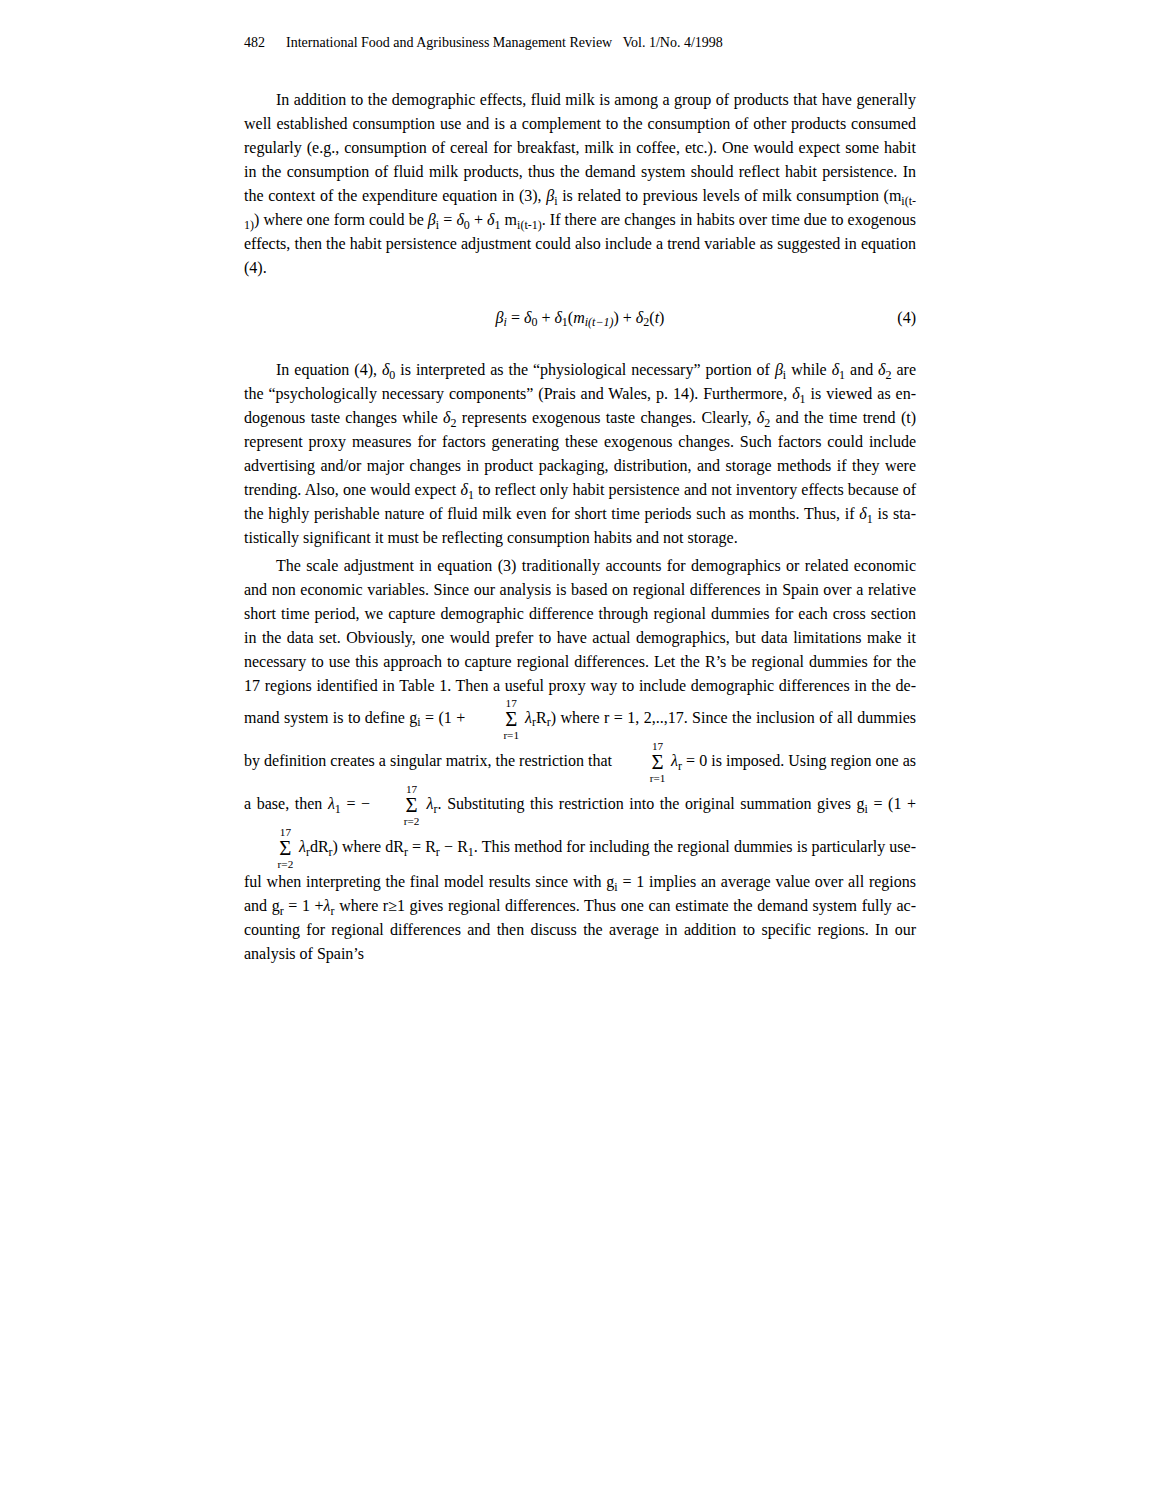482 International Food and Agribusiness Management Review Vol. 1/No. 4/1998
In addition to the demographic effects, fluid milk is among a group of products that have generally well established consumption use and is a complement to the consumption of other products consumed regularly (e.g., consumption of cereal for breakfast, milk in coffee, etc.). One would expect some habit in the consumption of fluid milk products, thus the demand system should reflect habit persistence. In the context of the expenditure equation in (3), βi is related to previous levels of milk consumption (mi(t-1)) where one form could be βi = δ0 + δ1 mi(t-1). If there are changes in habits over time due to exogenous effects, then the habit persistence adjustment could also include a trend variable as suggested in equation (4).
βi = δ0 + δ1(mi(t−1)) + δ2(t) (4)
In equation (4), δ0 is interpreted as the “physiological necessary” portion of βi while δ1 and δ2 are the “psychologically necessary components” (Prais and Wales, p. 14). Furthermore, δ1 is viewed as endogenous taste changes while δ2 represents exogenous taste changes. Clearly, δ2 and the time trend (t) represent proxy measures for factors generating these exogenous changes. Such factors could include advertising and/or major changes in product packaging, distribution, and storage methods if they were trending. Also, one would expect δ1 to reflect only habit persistence and not inventory effects because of the highly perishable nature of fluid milk even for short time periods such as months. Thus, if δ1 is statistically significant it must be reflecting consumption habits and not storage.
The scale adjustment in equation (3) traditionally accounts for demographics or related economic and non economic variables. Since our analysis is based on regional differences in Spain over a relative short time period, we capture demographic difference through regional dummies for each cross section in the data set. Obviously, one would prefer to have actual demographics, but data limitations make it necessary to use this approach to capture regional differences. Let the R’s be regional dummies for the 17 regions identified in Table 1. Then a useful proxy way to include demographic differences in the demand system is to define gi = (1 + 17 Σr=1 λrRr) where r = 1, 2,..,17. Since the inclusion of all dummies by definition creates a singular matrix, the restriction that 17 Σr=1 λr = 0 is imposed. Using region one as a base, then λ1 = −17 Σr=2 λr. Substituting this restriction into the original summation gives gi = (1 + 17 Σr=2 λrdRr) where dRr = Rr − R1. This method for including the regional dummies is particularly useful when interpreting the final model results since with gi = 1 implies an average value over all regions and gr = 1 +λr where r≥1 gives regional differences. Thus one can estimate the demand system fully accounting for regional differences and then discuss the average in addition to specific regions. In our analysis of Spain’s